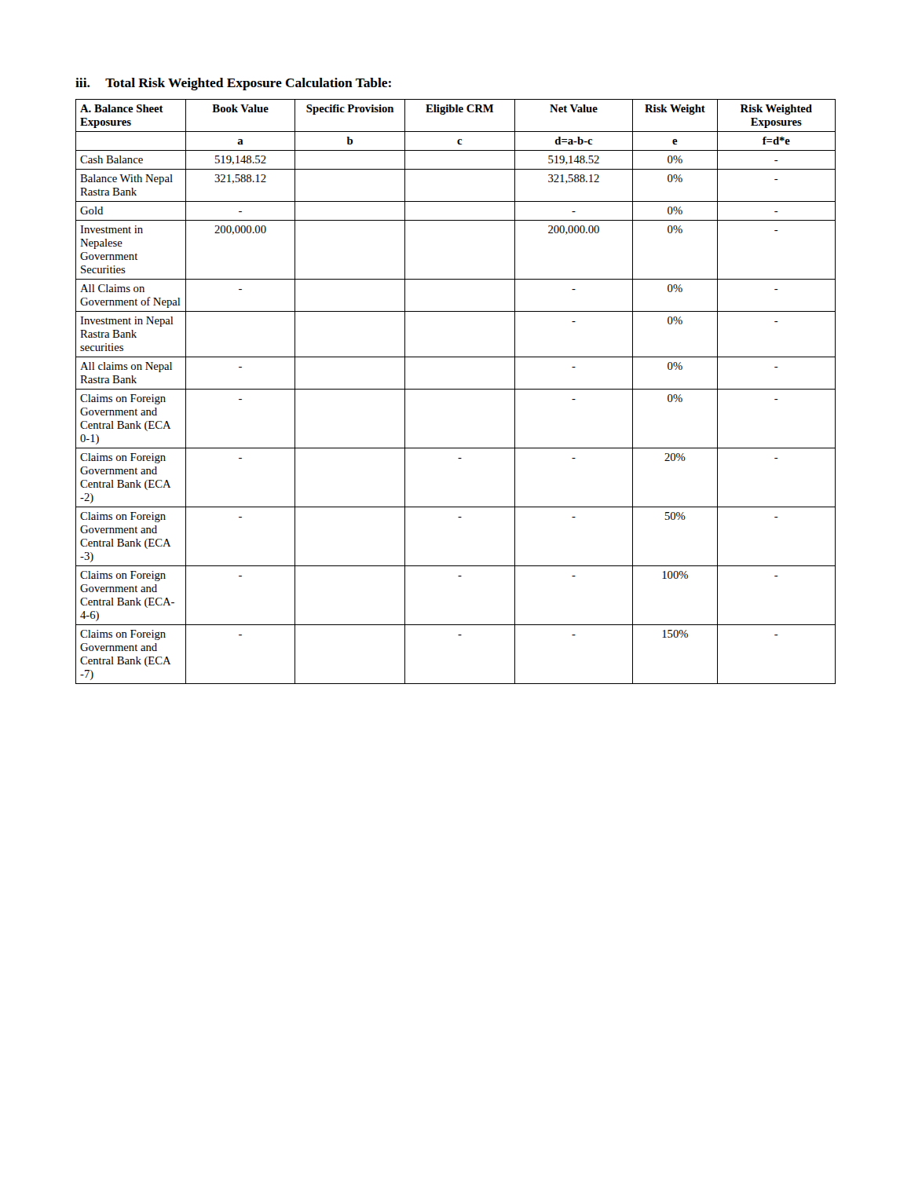iii. Total Risk Weighted Exposure Calculation Table:
| A. Balance Sheet Exposures | Book Value | Specific Provision | Eligible CRM | Net Value | Risk Weight | Risk Weighted Exposures |
| --- | --- | --- | --- | --- | --- | --- |
| | a | b | c | d=a-b-c | e | f=d*e |
| Cash Balance | 519,148.52 | | | 519,148.52 | 0% | - |
| Balance With Nepal Rastra Bank | 321,588.12 | | | 321,588.12 | 0% | - |
| Gold | - | | | - | 0% | - |
| Investment in Nepalese Government Securities | 200,000.00 | | | 200,000.00 | 0% | - |
| All Claims on Government of Nepal | - | | | - | 0% | - |
| Investment in Nepal Rastra Bank securities | | | | - | 0% | - |
| All claims on Nepal Rastra Bank | - | | | - | 0% | - |
| Claims on Foreign Government and Central Bank (ECA 0-1) | - | | | - | 0% | - |
| Claims on Foreign Government and Central Bank (ECA -2) | - | | - | - | 20% | - |
| Claims on Foreign Government and Central Bank (ECA -3) | - | | - | - | 50% | - |
| Claims on Foreign Government and Central Bank (ECA-4-6) | - | | - | - | 100% | - |
| Claims on Foreign Government and Central Bank (ECA -7) | - | | - | - | 150% | - |